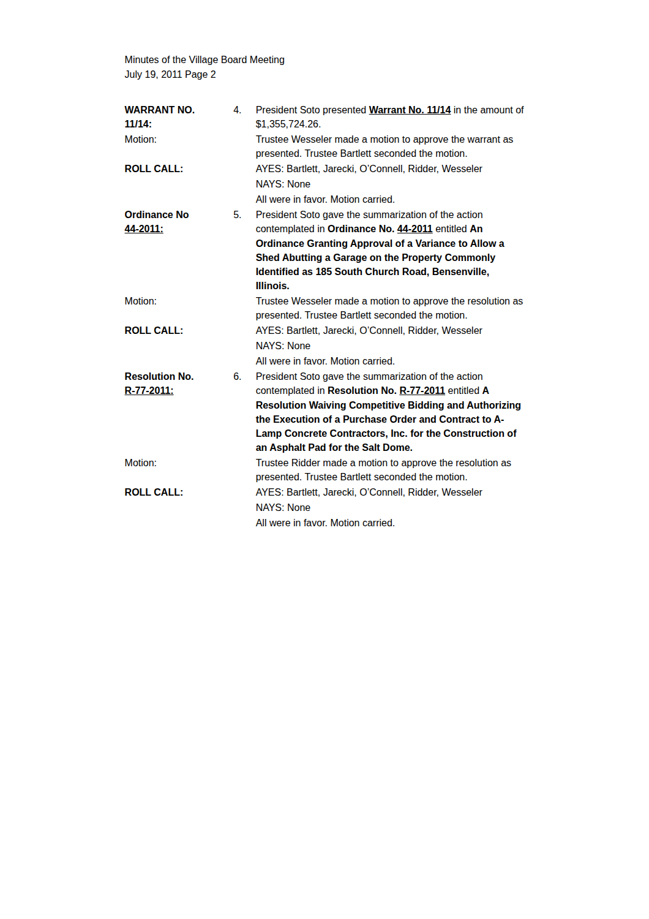Minutes of the Village Board Meeting
July 19, 2011 Page 2
| WARRANT NO. 11/14: | 4. | President Soto presented Warrant No. 11/14 in the amount of $1,355,724.26. |
| Motion: | | Trustee Wesseler made a motion to approve the warrant as presented. Trustee Bartlett seconded the motion. |
| ROLL CALL: | | AYES: Bartlett, Jarecki, O’Connell, Ridder, Wesseler |
| | | NAYS: None |
| | | All were in favor. Motion carried. |
| Ordinance No 44-2011: | 5. | President Soto gave the summarization of the action contemplated in Ordinance No. 44-2011 entitled An Ordinance Granting Approval of a Variance to Allow a Shed Abutting a Garage on the Property Commonly Identified as 185 South Church Road, Bensenville, Illinois. |
| Motion: | | Trustee Wesseler made a motion to approve the resolution as presented. Trustee Bartlett seconded the motion. |
| ROLL CALL: | | AYES: Bartlett, Jarecki, O’Connell, Ridder, Wesseler |
| | | NAYS: None |
| | | All were in favor. Motion carried. |
| Resolution No. R-77-2011: | 6. | President Soto gave the summarization of the action contemplated in Resolution No. R-77-2011 entitled A Resolution Waiving Competitive Bidding and Authorizing the Execution of a Purchase Order and Contract to A-Lamp Concrete Contractors, Inc. for the Construction of an Asphalt Pad for the Salt Dome. |
| Motion: | | Trustee Ridder made a motion to approve the resolution as presented. Trustee Bartlett seconded the motion. |
| ROLL CALL: | | AYES: Bartlett, Jarecki, O’Connell, Ridder, Wesseler |
| | | NAYS: None |
| | | All were in favor. Motion carried. |